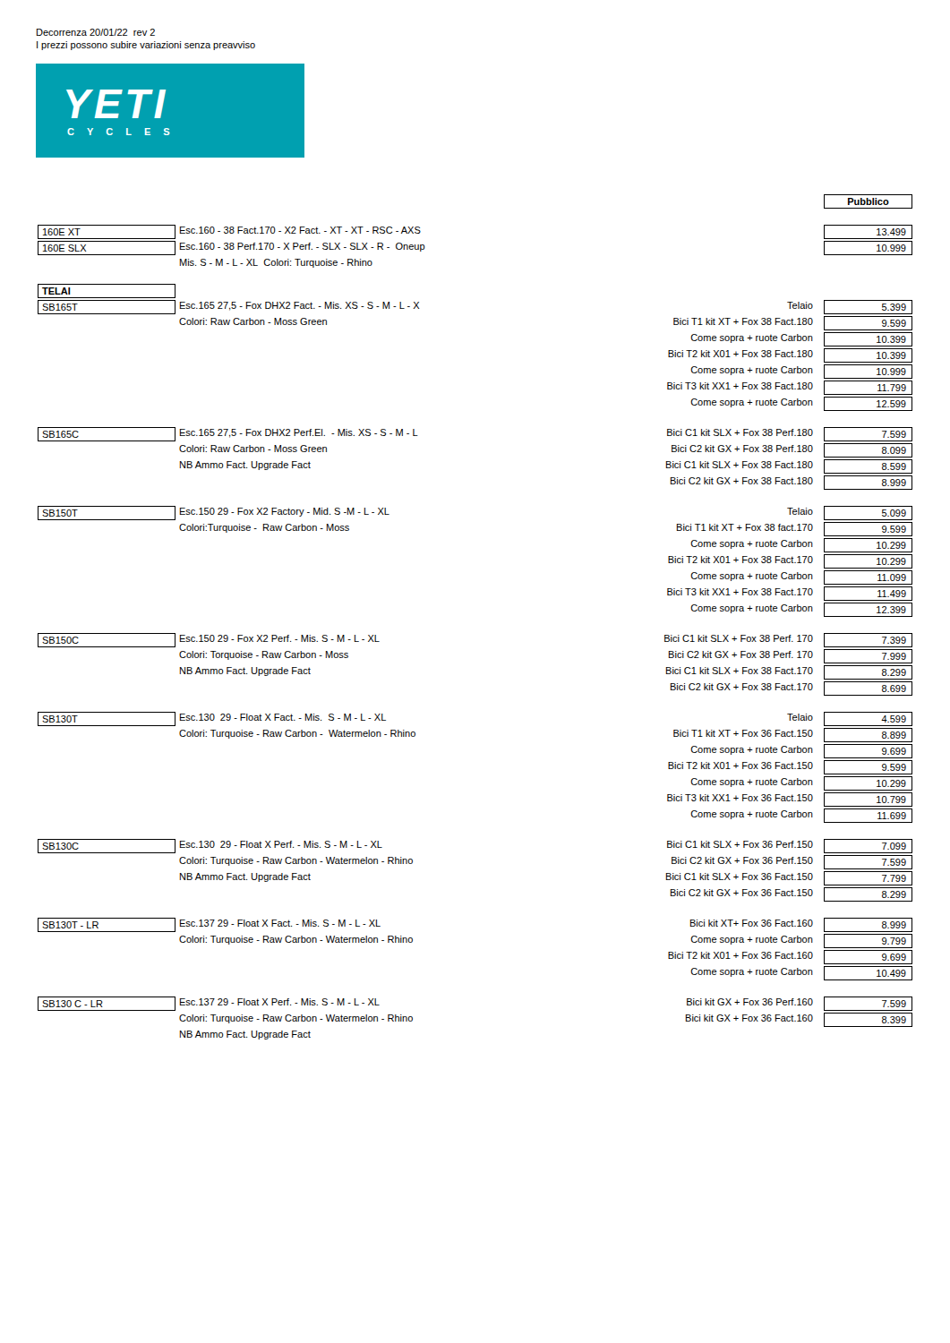Decorrenza 20/01/22 rev 2
I prezzi possono subire variazioni senza preavviso
YETI
CYCLES
| | | | Pubblico |
| 160E XT | Esc.160 - 38 Fact.170 - X2 Fact. - XT - XT - RSC - AXS | | 13.499 |
| 160E SLX | Esc.160 - 38 Perf.170 - X Perf. - SLX - SLX - R - Oneup | | 10.999 |
| | Mis. S - M - L - XL Colori: Turquoise - Rhino | | |
| TELAI | | | |
| SB165T | Esc.165 27,5 - Fox DHX2 Fact. - Mis. XS - S - M - L - X | Telaio | 5.399 |
| | Colori: Raw Carbon - Moss Green | Bici T1 kit XT + Fox 38 Fact.180 | 9.599 |
| | | Come sopra + ruote Carbon | 10.399 |
| | | Bici T2 kit X01 + Fox 38 Fact.180 | 10.399 |
| | | Come sopra + ruote Carbon | 10.999 |
| | | Bici T3 kit XX1 + Fox 38 Fact.180 | 11.799 |
| | | Come sopra + ruote Carbon | 12.599 |
| SB165C | Esc.165 27,5 - Fox DHX2 Perf.El. - Mis. XS - S - M - L | Bici C1 kit SLX + Fox 38 Perf.180 | 7.599 |
| | Colori: Raw Carbon - Moss Green | Bici C2 kit GX + Fox 38 Perf.180 | 8.099 |
| | NB Ammo Fact. Upgrade Fact | Bici C1 kit SLX + Fox 38 Fact.180 | 8.599 |
| | | Bici C2 kit GX + Fox 38 Fact.180 | 8.999 |
| SB150T | Esc.150 29 - Fox X2 Factory - Mid. S -M - L - XL | Telaio | 5.099 |
| | Colori:Turquoise - Raw Carbon - Moss | Bici T1 kit XT + Fox 38 fact.170 | 9.599 |
| | | Come sopra + ruote Carbon | 10.299 |
| | | Bici T2 kit X01 + Fox 38 Fact.170 | 10.299 |
| | | Come sopra + ruote Carbon | 11.099 |
| | | Bici T3 kit XX1 + Fox 38 Fact.170 | 11.499 |
| | | Come sopra + ruote Carbon | 12.399 |
| SB150C | Esc.150 29 - Fox X2 Perf. - Mis. S - M - L - XL | Bici C1 kit SLX + Fox 38 Perf. 170 | 7.399 |
| | Colori: Torquoise - Raw Carbon - Moss | Bici C2 kit GX + Fox 38 Perf. 170 | 7.999 |
| | NB Ammo Fact. Upgrade Fact | Bici C1 kit SLX + Fox 38 Fact.170 | 8.299 |
| | | Bici C2 kit GX + Fox 38 Fact.170 | 8.699 |
| SB130T | Esc.130 29 - Float X Fact. - Mis. S - M - L - XL | Telaio | 4.599 |
| | Colori: Turquoise - Raw Carbon - Watermelon - Rhino | Bici T1 kit XT + Fox 36 Fact.150 | 8.899 |
| | | Come sopra + ruote Carbon | 9.699 |
| | | Bici T2 kit X01 + Fox 36 Fact.150 | 9.599 |
| | | Come sopra + ruote Carbon | 10.299 |
| | | Bici T3 kit XX1 + Fox 36 Fact.150 | 10.799 |
| | | Come sopra + ruote Carbon | 11.699 |
| SB130C | Esc.130 29 - Float X Perf. - Mis. S - M - L - XL | Bici C1 kit SLX + Fox 36 Perf.150 | 7.099 |
| | Colori: Turquoise - Raw Carbon - Watermelon - Rhino | Bici C2 kit GX + Fox 36 Perf.150 | 7.599 |
| | NB Ammo Fact. Upgrade Fact | Bici C1 kit SLX + Fox 36 Fact.150 | 7.799 |
| | | Bici C2 kit GX + Fox 36 Fact.150 | 8.299 |
| SB130T - LR | Esc.137 29 - Float X Fact. - Mis. S - M - L - XL | Bici kit XT+ Fox 36 Fact.160 | 8.999 |
| | Colori: Turquoise - Raw Carbon - Watermelon - Rhino | Come sopra + ruote Carbon | 9.799 |
| | | Bici T2 kit X01 + Fox 36 Fact.160 | 9.699 |
| | | Come sopra + ruote Carbon | 10.499 |
| SB130 C - LR | Esc.137 29 - Float X Perf. - Mis. S - M - L - XL | Bici kit GX + Fox 36 Perf.160 | 7.599 |
| | Colori: Turquoise - Raw Carbon - Watermelon - Rhino | Bici kit GX + Fox 36 Fact.160 | 8.399 |
| | NB Ammo Fact. Upgrade Fact | | |